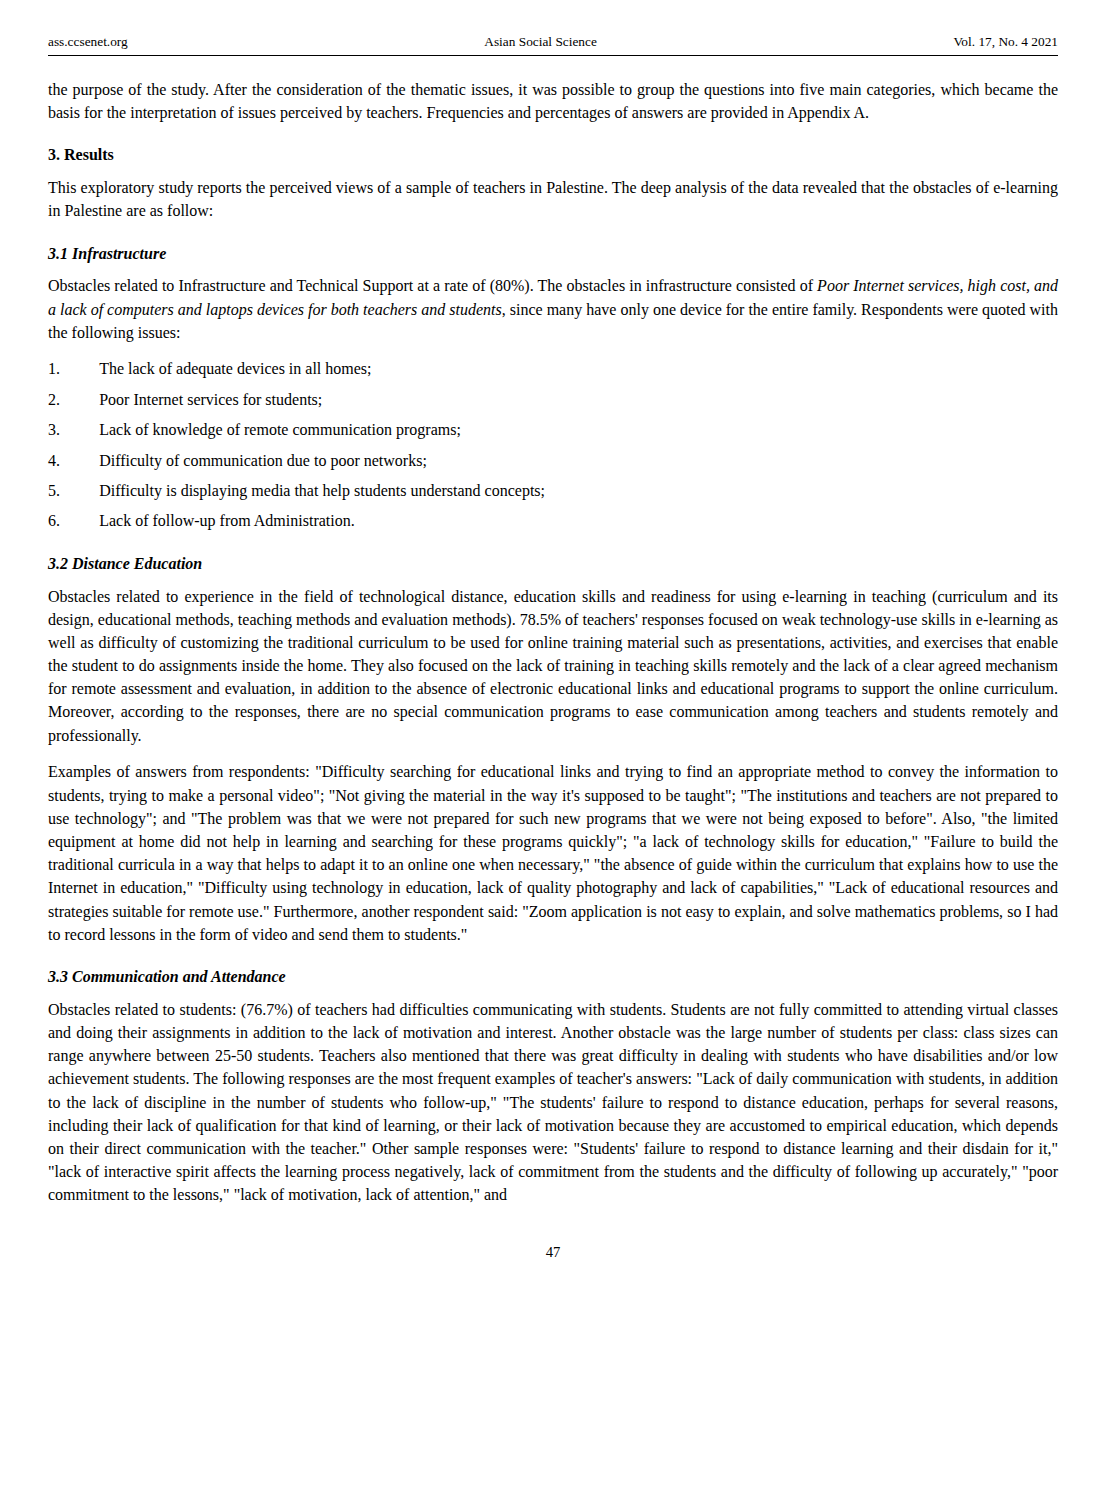ass.ccsenet.org Asian Social Science Vol. 17, No. 4 2021
the purpose of the study. After the consideration of the thematic issues, it was possible to group the questions into five main categories, which became the basis for the interpretation of issues perceived by teachers. Frequencies and percentages of answers are provided in Appendix A.
3. Results
This exploratory study reports the perceived views of a sample of teachers in Palestine. The deep analysis of the data revealed that the obstacles of e-learning in Palestine are as follow:
3.1 Infrastructure
Obstacles related to Infrastructure and Technical Support at a rate of (80%). The obstacles in infrastructure consisted of Poor Internet services, high cost, and a lack of computers and laptops devices for both teachers and students, since many have only one device for the entire family. Respondents were quoted with the following issues:
The lack of adequate devices in all homes;
Poor Internet services for students;
Lack of knowledge of remote communication programs;
Difficulty of communication due to poor networks;
Difficulty is displaying media that help students understand concepts;
Lack of follow-up from Administration.
3.2 Distance Education
Obstacles related to experience in the field of technological distance, education skills and readiness for using e-learning in teaching (curriculum and its design, educational methods, teaching methods and evaluation methods). 78.5% of teachers' responses focused on weak technology-use skills in e-learning as well as difficulty of customizing the traditional curriculum to be used for online training material such as presentations, activities, and exercises that enable the student to do assignments inside the home. They also focused on the lack of training in teaching skills remotely and the lack of a clear agreed mechanism for remote assessment and evaluation, in addition to the absence of electronic educational links and educational programs to support the online curriculum. Moreover, according to the responses, there are no special communication programs to ease communication among teachers and students remotely and professionally.
Examples of answers from respondents: "Difficulty searching for educational links and trying to find an appropriate method to convey the information to students, trying to make a personal video"; "Not giving the material in the way it's supposed to be taught"; "The institutions and teachers are not prepared to use technology"; and "The problem was that we were not prepared for such new programs that we were not being exposed to before". Also, "the limited equipment at home did not help in learning and searching for these programs quickly"; "a lack of technology skills for education," "Failure to build the traditional curricula in a way that helps to adapt it to an online one when necessary," "the absence of guide within the curriculum that explains how to use the Internet in education," "Difficulty using technology in education, lack of quality photography and lack of capabilities," "Lack of educational resources and strategies suitable for remote use." Furthermore, another respondent said: "Zoom application is not easy to explain, and solve mathematics problems, so I had to record lessons in the form of video and send them to students."
3.3 Communication and Attendance
Obstacles related to students: (76.7%) of teachers had difficulties communicating with students. Students are not fully committed to attending virtual classes and doing their assignments in addition to the lack of motivation and interest. Another obstacle was the large number of students per class: class sizes can range anywhere between 25-50 students. Teachers also mentioned that there was great difficulty in dealing with students who have disabilities and/or low achievement students. The following responses are the most frequent examples of teacher's answers: "Lack of daily communication with students, in addition to the lack of discipline in the number of students who follow-up," "The students' failure to respond to distance education, perhaps for several reasons, including their lack of qualification for that kind of learning, or their lack of motivation because they are accustomed to empirical education, which depends on their direct communication with the teacher." Other sample responses were: "Students' failure to respond to distance learning and their disdain for it," "lack of interactive spirit affects the learning process negatively, lack of commitment from the students and the difficulty of following up accurately," "poor commitment to the lessons," "lack of motivation, lack of attention," and
47